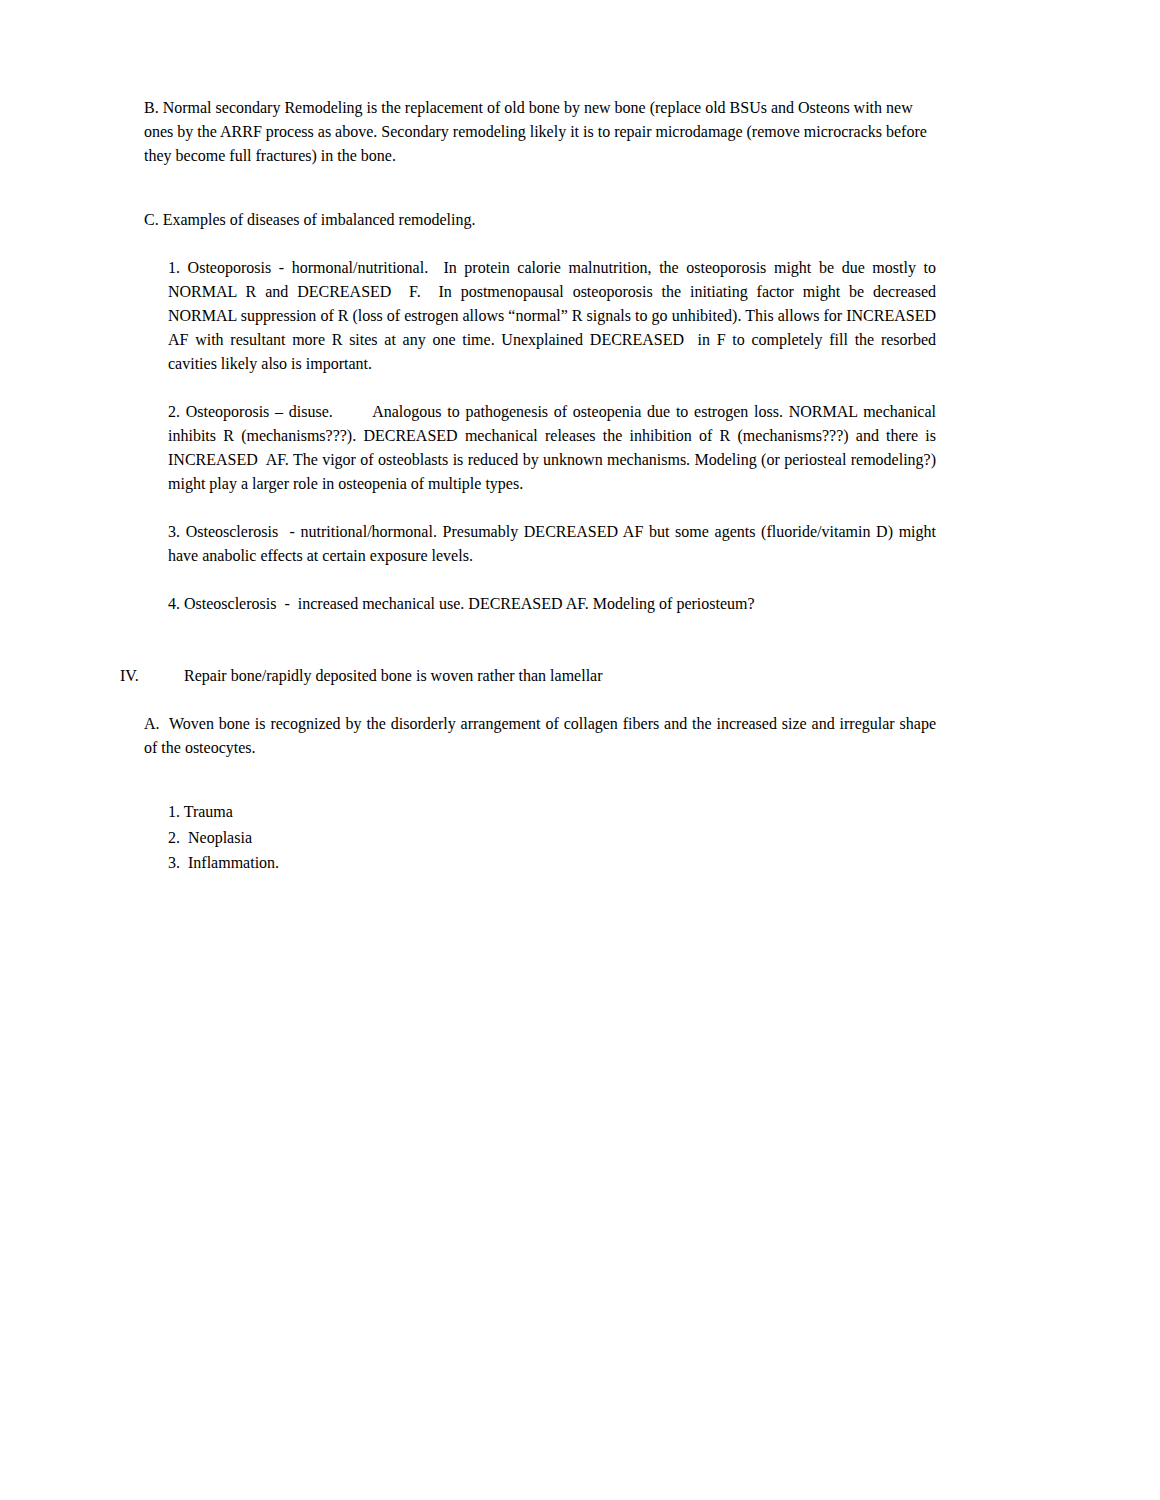B. Normal secondary Remodeling is the replacement of old bone by new bone (replace old BSUs and Osteons with new ones by the ARRF process as above. Secondary remodeling likely it is to repair microdamage (remove microcracks before they become full fractures) in the bone.
C. Examples of diseases of imbalanced remodeling.
1. Osteoporosis - hormonal/nutritional. In protein calorie malnutrition, the osteoporosis might be due mostly to NORMAL R and DECREASED F. In postmenopausal osteoporosis the initiating factor might be decreased NORMAL suppression of R (loss of estrogen allows “normal” R signals to go unhibited). This allows for INCREASED AF with resultant more R sites at any one time. Unexplained DECREASED in F to completely fill the resorbed cavities likely also is important.
2. Osteoporosis – disuse. Analogous to pathogenesis of osteopenia due to estrogen loss. NORMAL mechanical inhibits R (mechanisms???). DECREASED mechanical releases the inhibition of R (mechanisms???) and there is INCREASED AF. The vigor of osteoblasts is reduced by unknown mechanisms. Modeling (or periosteal remodeling?) might play a larger role in osteopenia of multiple types.
3. Osteosclerosis - nutritional/hormonal. Presumably DECREASED AF but some agents (fluoride/vitamin D) might have anabolic effects at certain exposure levels.
4. Osteosclerosis - increased mechanical use. DECREASED AF. Modeling of periosteum?
IV.
Repair bone/rapidly deposited bone is woven rather than lamellar
A. Woven bone is recognized by the disorderly arrangement of collagen fibers and the increased size and irregular shape of the osteocytes.
1. Trauma
2. Neoplasia
3. Inflammation.